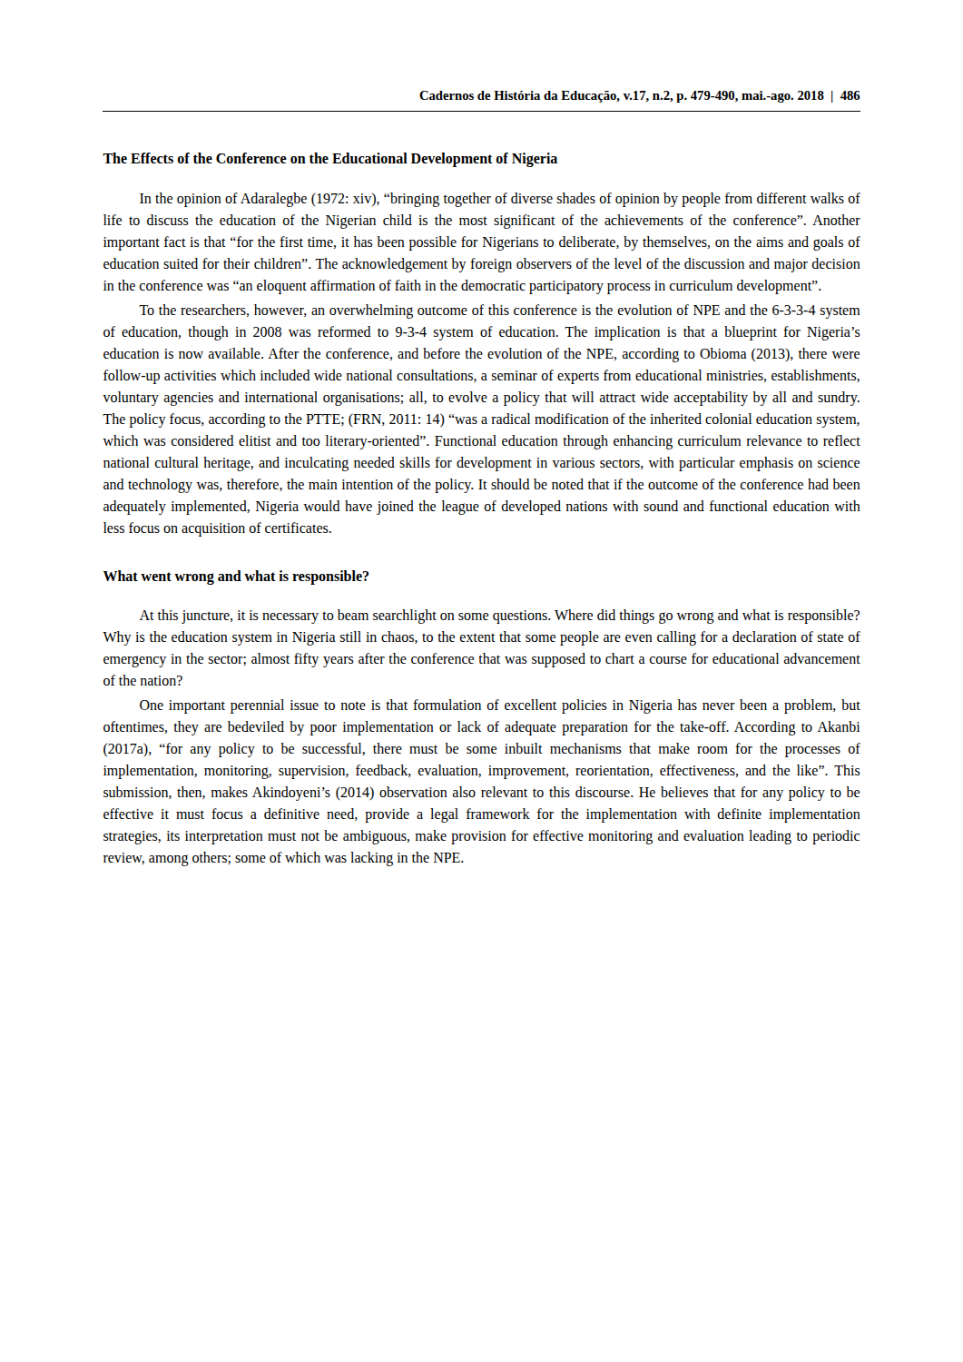Cadernos de História da Educação, v.17, n.2, p. 479-490, mai.-ago. 2018 | 486
The Effects of the Conference on the Educational Development of Nigeria
In the opinion of Adaralegbe (1972: xiv), “bringing together of diverse shades of opinion by people from different walks of life to discuss the education of the Nigerian child is the most significant of the achievements of the conference”. Another important fact is that “for the first time, it has been possible for Nigerians to deliberate, by themselves, on the aims and goals of education suited for their children”. The acknowledgement by foreign observers of the level of the discussion and major decision in the conference was “an eloquent affirmation of faith in the democratic participatory process in curriculum development”.
To the researchers, however, an overwhelming outcome of this conference is the evolution of NPE and the 6-3-3-4 system of education, though in 2008 was reformed to 9-3-4 system of education. The implication is that a blueprint for Nigeria’s education is now available. After the conference, and before the evolution of the NPE, according to Obioma (2013), there were follow-up activities which included wide national consultations, a seminar of experts from educational ministries, establishments, voluntary agencies and international organisations; all, to evolve a policy that will attract wide acceptability by all and sundry. The policy focus, according to the PTTE; (FRN, 2011: 14) “was a radical modification of the inherited colonial education system, which was considered elitist and too literary-oriented”. Functional education through enhancing curriculum relevance to reflect national cultural heritage, and inculcating needed skills for development in various sectors, with particular emphasis on science and technology was, therefore, the main intention of the policy. It should be noted that if the outcome of the conference had been adequately implemented, Nigeria would have joined the league of developed nations with sound and functional education with less focus on acquisition of certificates.
What went wrong and what is responsible?
At this juncture, it is necessary to beam searchlight on some questions. Where did things go wrong and what is responsible? Why is the education system in Nigeria still in chaos, to the extent that some people are even calling for a declaration of state of emergency in the sector; almost fifty years after the conference that was supposed to chart a course for educational advancement of the nation?
One important perennial issue to note is that formulation of excellent policies in Nigeria has never been a problem, but oftentimes, they are bedeviled by poor implementation or lack of adequate preparation for the take-off. According to Akanbi (2017a), “for any policy to be successful, there must be some inbuilt mechanisms that make room for the processes of implementation, monitoring, supervision, feedback, evaluation, improvement, reorientation, effectiveness, and the like”. This submission, then, makes Akindoyeni’s (2014) observation also relevant to this discourse. He believes that for any policy to be effective it must focus a definitive need, provide a legal framework for the implementation with definite implementation strategies, its interpretation must not be ambiguous, make provision for effective monitoring and evaluation leading to periodic review, among others; some of which was lacking in the NPE.